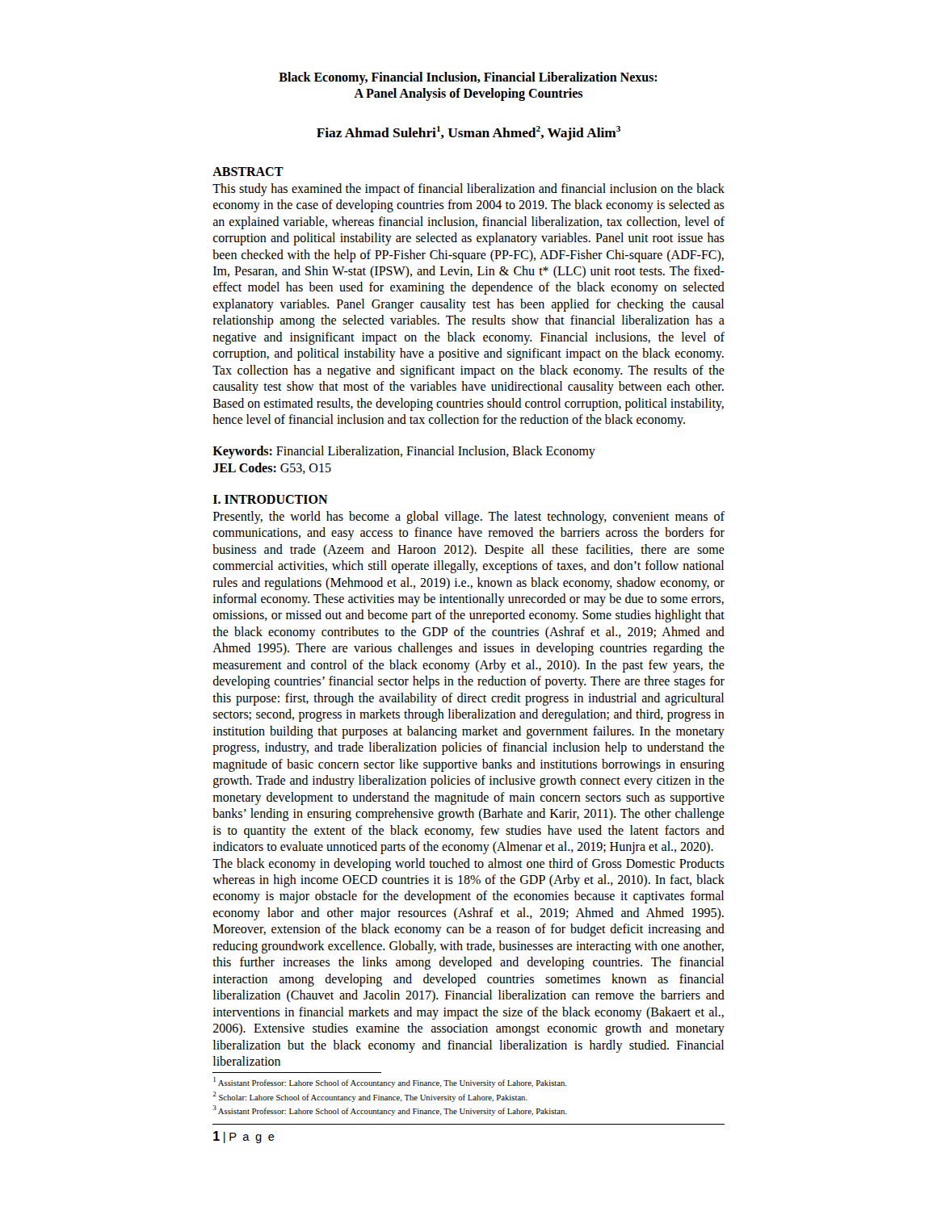Black Economy, Financial Inclusion, Financial Liberalization Nexus:
A Panel Analysis of Developing Countries
Fiaz Ahmad Sulehri1, Usman Ahmed2, Wajid Alim3
ABSTRACT
This study has examined the impact of financial liberalization and financial inclusion on the black economy in the case of developing countries from 2004 to 2019. The black economy is selected as an explained variable, whereas financial inclusion, financial liberalization, tax collection, level of corruption and political instability are selected as explanatory variables. Panel unit root issue has been checked with the help of PP-Fisher Chi-square (PP-FC), ADF-Fisher Chi-square (ADF-FC), Im, Pesaran, and Shin W-stat (IPSW), and Levin, Lin & Chu t* (LLC) unit root tests. The fixed-effect model has been used for examining the dependence of the black economy on selected explanatory variables. Panel Granger causality test has been applied for checking the causal relationship among the selected variables. The results show that financial liberalization has a negative and insignificant impact on the black economy. Financial inclusions, the level of corruption, and political instability have a positive and significant impact on the black economy. Tax collection has a negative and significant impact on the black economy. The results of the causality test show that most of the variables have unidirectional causality between each other. Based on estimated results, the developing countries should control corruption, political instability, hence level of financial inclusion and tax collection for the reduction of the black economy.
Keywords: Financial Liberalization, Financial Inclusion, Black Economy
JEL Codes: G53, O15
I. INTRODUCTION
Presently, the world has become a global village. The latest technology, convenient means of communications, and easy access to finance have removed the barriers across the borders for business and trade (Azeem and Haroon 2012). Despite all these facilities, there are some commercial activities, which still operate illegally, exceptions of taxes, and don’t follow national rules and regulations (Mehmood et al., 2019) i.e., known as black economy, shadow economy, or informal economy. These activities may be intentionally unrecorded or may be due to some errors, omissions, or missed out and become part of the unreported economy. Some studies highlight that the black economy contributes to the GDP of the countries (Ashraf et al., 2019; Ahmed and Ahmed 1995). There are various challenges and issues in developing countries regarding the measurement and control of the black economy (Arby et al., 2010). In the past few years, the developing countries’ financial sector helps in the reduction of poverty. There are three stages for this purpose: first, through the availability of direct credit progress in industrial and agricultural sectors; second, progress in markets through liberalization and deregulation; and third, progress in institution building that purposes at balancing market and government failures. In the monetary progress, industry, and trade liberalization policies of financial inclusion help to understand the magnitude of basic concern sector like supportive banks and institutions borrowings in ensuring growth. Trade and industry liberalization policies of inclusive growth connect every citizen in the monetary development to understand the magnitude of main concern sectors such as supportive banks’ lending in ensuring comprehensive growth (Barhate and Karir, 2011). The other challenge is to quantity the extent of the black economy, few studies have used the latent factors and indicators to evaluate unnoticed parts of the economy (Almenar et al., 2019; Hunjra et al., 2020).
The black economy in developing world touched to almost one third of Gross Domestic Products whereas in high income OECD countries it is 18% of the GDP (Arby et al., 2010). In fact, black economy is major obstacle for the development of the economies because it captivates formal economy labor and other major resources (Ashraf et al., 2019; Ahmed and Ahmed 1995). Moreover, extension of the black economy can be a reason of for budget deficit increasing and reducing groundwork excellence. Globally, with trade, businesses are interacting with one another, this further increases the links among developed and developing countries. The financial interaction among developing and developed countries sometimes known as financial liberalization (Chauvet and Jacolin 2017). Financial liberalization can remove the barriers and interventions in financial markets and may impact the size of the black economy (Bakaert et al., 2006). Extensive studies examine the association amongst economic growth and monetary liberalization but the black economy and financial liberalization is hardly studied. Financial liberalization
1 Assistant Professor: Lahore School of Accountancy and Finance, The University of Lahore, Pakistan.
2 Scholar: Lahore School of Accountancy and Finance, The University of Lahore, Pakistan.
3 Assistant Professor: Lahore School of Accountancy and Finance, The University of Lahore, Pakistan.
1|P a g e